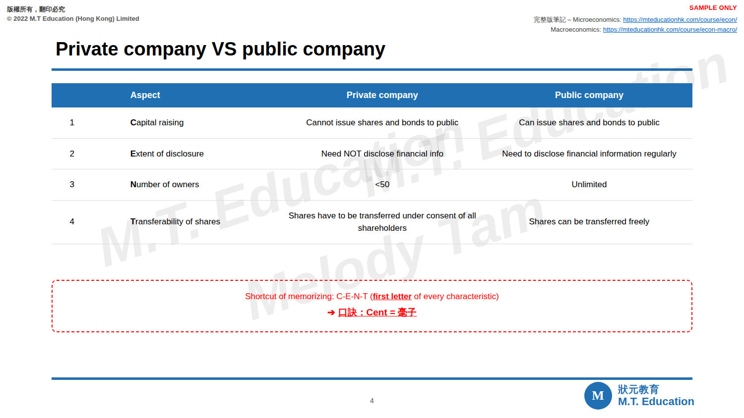版權所有，翻印必究
© 2022 M.T Education (Hong Kong) Limited
SAMPLE ONLY
完整版筆記 – Microeconomics: https://mteducationhk.com/course/econ/
Macroeconomics: https://mteducationhk.com/course/econ-macro/
Private company VS public company
M.T. Education Melody Tam M.T. Education
| | Aspect | Private company | Public company |
| --- | --- | --- | --- |
| 1 | C apital raising | Cannot issue shares and bonds to public | Can issue shares and bonds to public |
| 2 | E xtent of disclosure | Need NOT disclose financial info | Need to disclose financial information regularly |
| 3 | N umber of owners | <50 | Unlimited |
| 4 | T ransferability of shares | Shares have to be transferred under consent of all shareholders | Shares can be transferred freely |
Shortcut of memorizing: C-E-N-T (first letter of every characteristic)
➔口訣：Cent = 毫子
4
狀元教育
M.T. Education